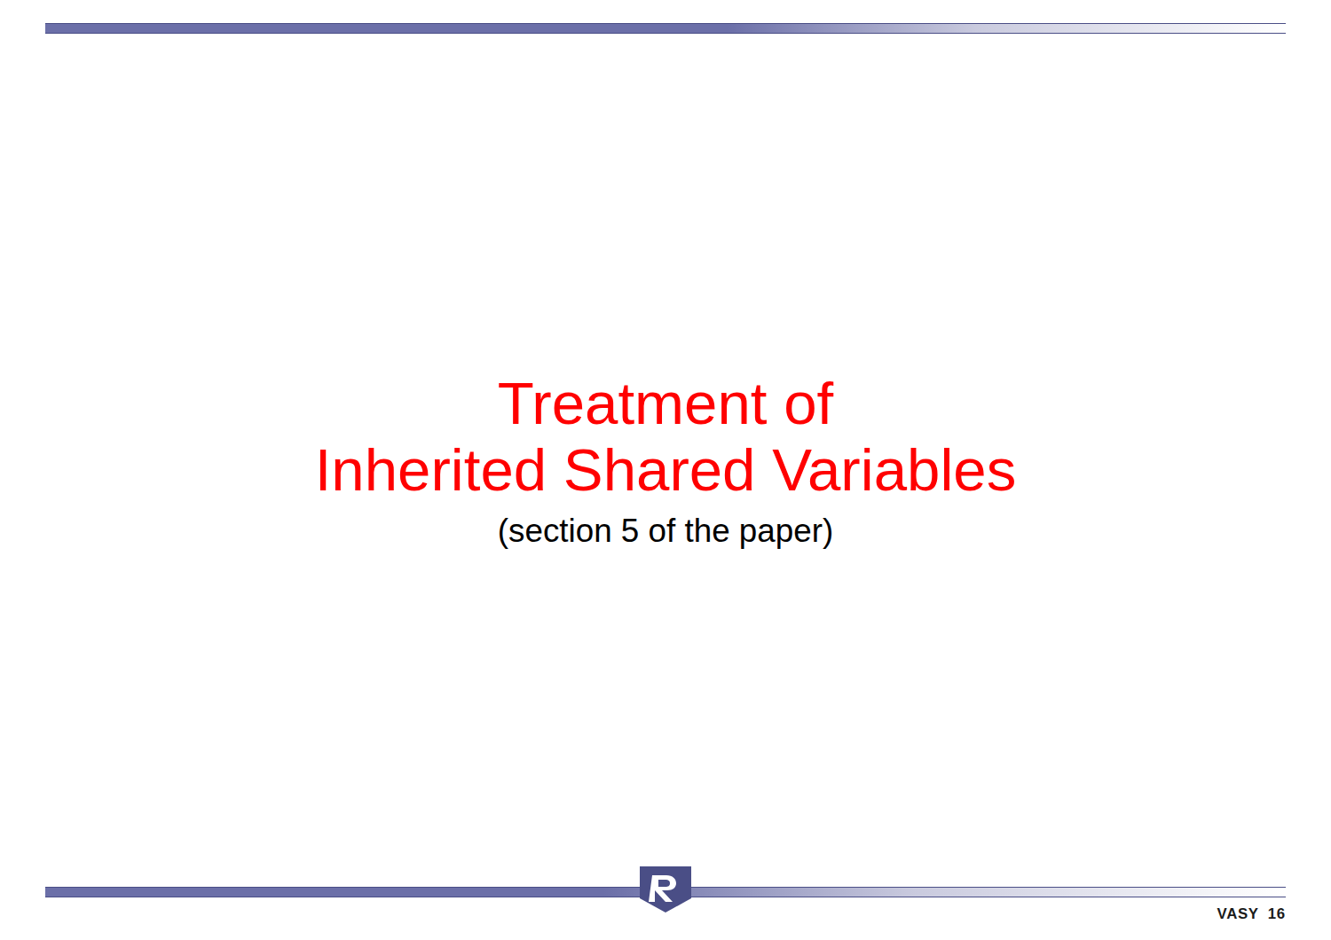Treatment of
Inherited Shared Variables
(section 5 of the paper)
VASY16